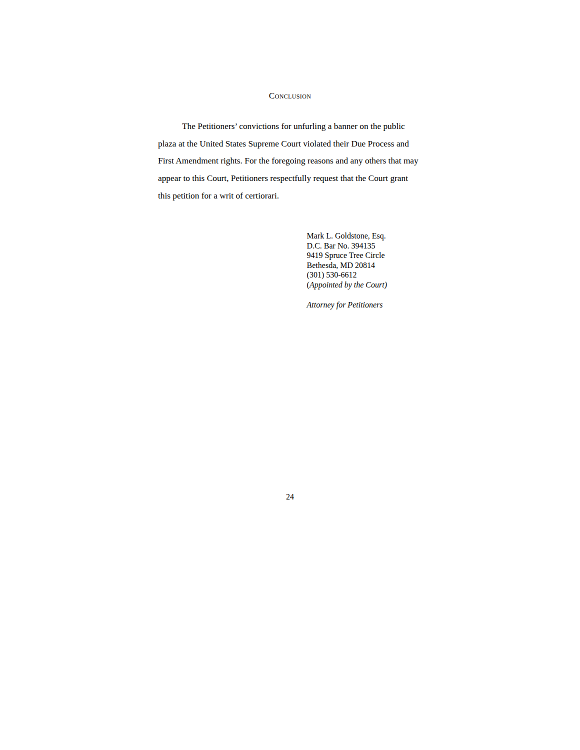Conclusion
The Petitioners’ convictions for unfurling a banner on the public plaza at the United States Supreme Court violated their Due Process and First Amendment rights. For the foregoing reasons and any others that may appear to this Court, Petitioners respectfully request that the Court grant this petition for a writ of certiorari.
Mark L. Goldstone, Esq.
D.C. Bar No. 394135
9419 Spruce Tree Circle
Bethesda, MD 20814
(301) 530-6612
(Appointed by the Court)
Attorney for Petitioners
24